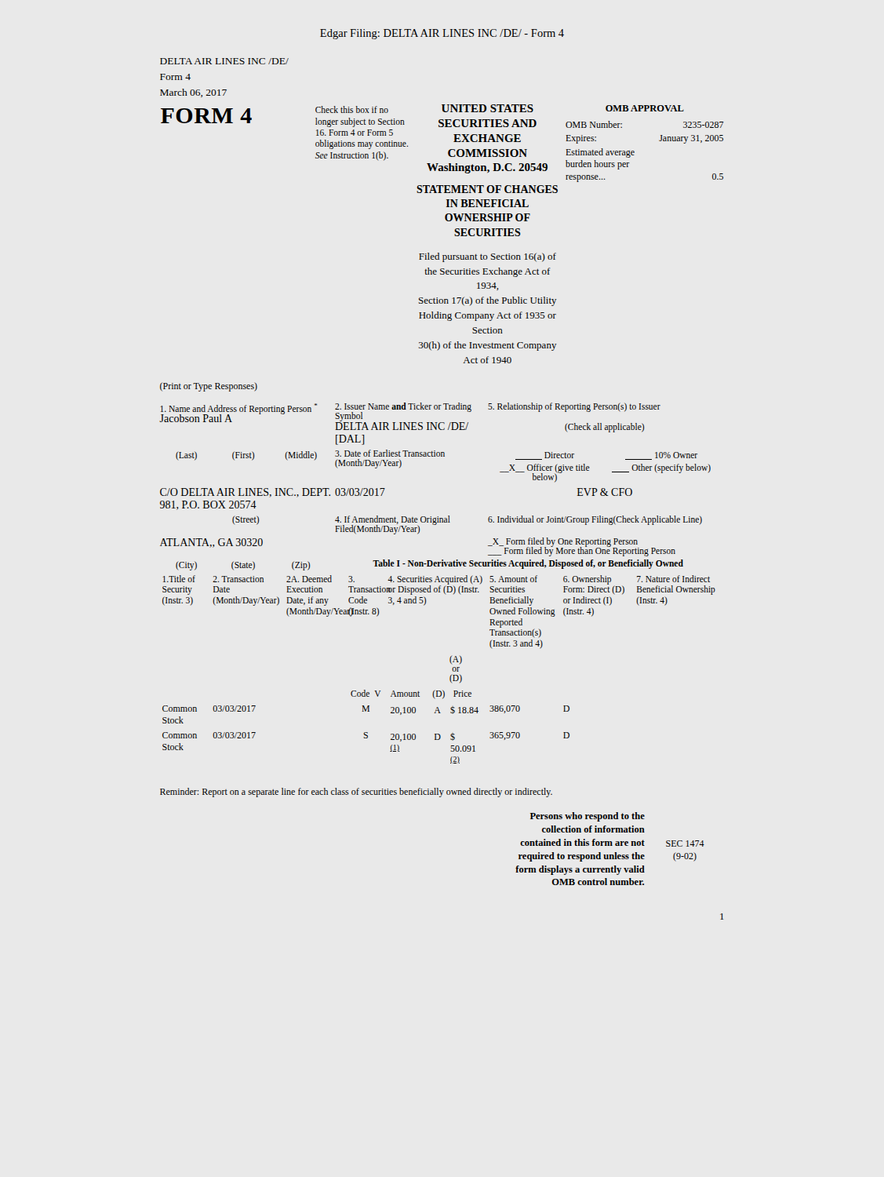Edgar Filing: DELTA AIR LINES INC /DE/ - Form 4
DELTA AIR LINES INC /DE/
Form 4
March 06, 2017
| FORM 4 | Check this box if no longer subject to Section 16. Form 4 or Form 5 obligations may continue. See Instruction 1(b). | UNITED STATES SECURITIES AND EXCHANGE COMMISSION Washington, D.C. 20549 STATEMENT OF CHANGES IN BENEFICIAL OWNERSHIP OF SECURITIES Filed pursuant to Section 16(a) of the Securities Exchange Act of 1934, Section 17(a) of the Public Utility Holding Company Act of 1935 or Section 30(h) of the Investment Company Act of 1940 | OMB APPROVAL / OMB Number: / 3235-0287 / / Expires: / January 31, 2005 / / Estimated average burden hours per response... / 0.5 / |
(Print or Type Responses)
| 1. Name and Address of Reporting Person * Jacobson Paul A | 2. Issuer Name and Ticker or Trading Symbol DELTA AIR LINES INC /DE/ [DAL] | 5. Relationship of Reporting Person(s) to Issuer (Check all applicable) |
| / (Last) / (First) / (Middle) / | 3. Date of Earliest Transaction (Month/Day/Year) | / Director / 10% Owner / / __X__ Officer (give title below) / Other (specify below) / |
| C/O DELTA AIR LINES, INC., DEPT. 981, P.O. BOX 20574 | 03/03/2017 | EVP & CFO |
| (Street) | 4. If Amendment, Date Original Filed(Month/Day/Year) | 6. Individual or Joint/Group Filing(Check Applicable Line) |
| ATLANTA,, GA 30320 | | _X_ Form filed by One Reporting Person ___ Form filed by More than One Reporting Person |
| / (City) / (State) / (Zip) / | Table I - Non-Derivative Securities Acquired, Disposed of, or Beneficially Owned |
| 1.Title of Security (Instr. 3) | 2. Transaction Date (Month/Day/Year) | 2A. Deemed Execution Date, if any (Month/Day/Year) | 3. Transaction Code (Instr. 8) | 4. Securities Acquired (A) or Disposed of (D) (Instr. 3, 4 and 5) | 5. Amount of Securities Beneficially Owned Following Reported Transaction(s) (Instr. 3 and 4) | 6. Ownership Form: Direct (D) or Indirect (I) (Instr. 4) | 7. Nature of Indirect Beneficial Ownership (Instr. 4) |
| --- | --- | --- | --- | --- | --- | --- | --- |
| | | | | / / / (A) or (D) / / | | | |
| | | | / Code / V / | / Amount / (D) / Price / | | | |
| Common Stock | 03/03/2017 | | M | / 20,100 / A / $ 18.84 / | 386,070 | D | |
| Common Stock | 03/03/2017 | | S | / 20,100 (1) / D / $ 50.091 (2) / | 365,970 | D | |
Reminder: Report on a separate line for each class of securities beneficially owned directly or indirectly.
| | Persons who respond to the collection of information contained in this form are not required to respond unless the form displays a currently valid OMB control number. | SEC 1474 (9-02) |
1